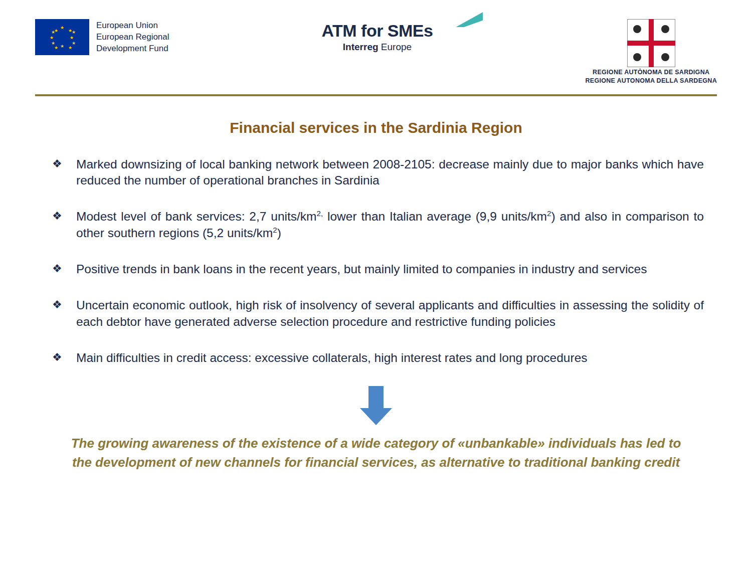★ ★ ★ ★ ★ ★ ★ ★ ★ ★ ★ ★
European Union
European Regional
Development Fund
ATM for SMEs
Interreg Europe
REGIONE AUTÒNOMA DE SARDIGNA
REGIONE AUTONOMA DELLA SARDEGNA
Financial services in the Sardinia Region
Marked downsizing of local banking network between 2008-2105: decrease mainly due to major banks which have reduced the number of operational branches in Sardinia
Modest level of bank services: 2,7 units/km2, lower than Italian average (9,9 units/km2) and also in comparison to other southern regions (5,2 units/km2)
Positive trends in bank loans in the recent years, but mainly limited to companies in industry and services
Uncertain economic outlook, high risk of insolvency of several applicants and difficulties in assessing the solidity of each debtor have generated adverse selection procedure and restrictive funding policies
Main difficulties in credit access: excessive collaterals, high interest rates and long procedures
The growing awareness of the existence of a wide category of «unbankable» individuals has led to the development of new channels for financial services, as alternative to traditional banking credit